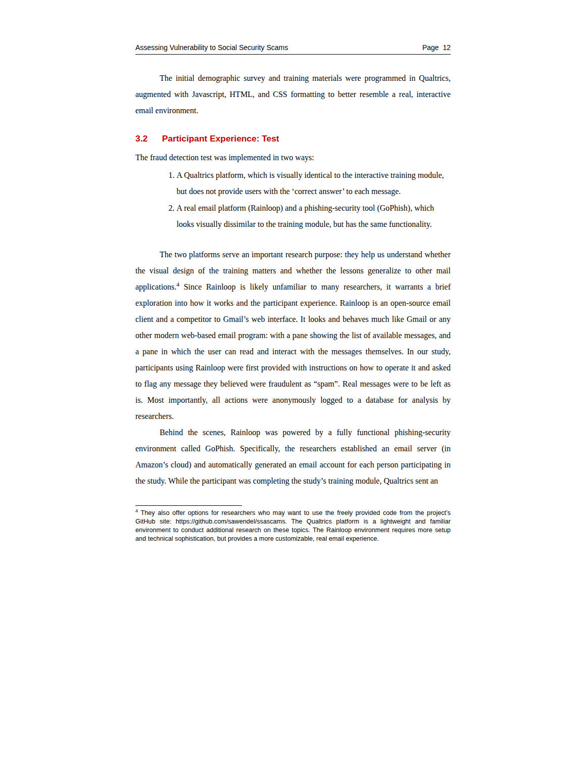Assessing Vulnerability to Social Security Scams Page 12
The initial demographic survey and training materials were programmed in Qualtrics, augmented with Javascript, HTML, and CSS formatting to better resemble a real, interactive email environment.
3.2 Participant Experience: Test
The fraud detection test was implemented in two ways:
A Qualtrics platform, which is visually identical to the interactive training module, but does not provide users with the ‘correct answer’ to each message.
A real email platform (Rainloop) and a phishing-security tool (GoPhish), which looks visually dissimilar to the training module, but has the same functionality.
The two platforms serve an important research purpose: they help us understand whether the visual design of the training matters and whether the lessons generalize to other mail applications.4 Since Rainloop is likely unfamiliar to many researchers, it warrants a brief exploration into how it works and the participant experience. Rainloop is an open-source email client and a competitor to Gmail’s web interface. It looks and behaves much like Gmail or any other modern web-based email program: with a pane showing the list of available messages, and a pane in which the user can read and interact with the messages themselves. In our study, participants using Rainloop were first provided with instructions on how to operate it and asked to flag any message they believed were fraudulent as “spam”. Real messages were to be left as is. Most importantly, all actions were anonymously logged to a database for analysis by researchers.
Behind the scenes, Rainloop was powered by a fully functional phishing-security environment called GoPhish. Specifically, the researchers established an email server (in Amazon’s cloud) and automatically generated an email account for each person participating in the study. While the participant was completing the study’s training module, Qualtrics sent an
4 They also offer options for researchers who may want to use the freely provided code from the project’s GitHub site: https://github.com/sawendel/ssascams. The Qualtrics platform is a lightweight and familiar environment to conduct additional research on these topics. The Rainloop environment requires more setup and technical sophistication, but provides a more customizable, real email experience.